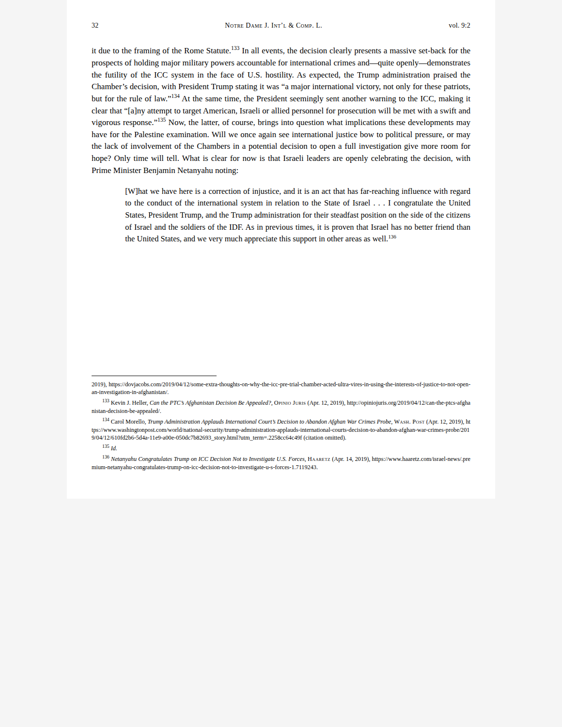32 Notre Dame J. Int’l & Comp. L. vol. 9:2
it due to the framing of the Rome Statute.133 In all events, the decision clearly presents a massive set-back for the prospects of holding major military powers accountable for international crimes and—quite openly—demonstrates the futility of the ICC system in the face of U.S. hostility. As expected, the Trump administration praised the Chamber’s decision, with President Trump stating it was “a major international victory, not only for these patriots, but for the rule of law.”134 At the same time, the President seemingly sent another warning to the ICC, making it clear that “[a]ny attempt to target American, Israeli or allied personnel for prosecution will be met with a swift and vigorous response.”135 Now, the latter, of course, brings into question what implications these developments may have for the Palestine examination. Will we once again see international justice bow to political pressure, or may the lack of involvement of the Chambers in a potential decision to open a full investigation give more room for hope? Only time will tell. What is clear for now is that Israeli leaders are openly celebrating the decision, with Prime Minister Benjamin Netanyahu noting:
[W]hat we have here is a correction of injustice, and it is an act that has far-reaching influence with regard to the conduct of the international system in relation to the State of Israel . . . I congratulate the United States, President Trump, and the Trump administration for their steadfast position on the side of the citizens of Israel and the soldiers of the IDF. As in previous times, it is proven that Israel has no better friend than the United States, and we very much appreciate this support in other areas as well.136
2019), https://dovjacobs.com/2019/04/12/some-extra-thoughts-on-why-the-icc-pre-trial-chamber-acted-ultra-vires-in-using-the-interests-of-justice-to-not-open-an-investigation-in-afghanistan/.
133 Kevin J. Heller, Can the PTC’s Afghanistan Decision Be Appealed?, Opinio Juris (Apr. 12, 2019), http://opiniojuris.org/2019/04/12/can-the-ptcs-afghanistan-decision-be-appealed/.
134 Carol Morello, Trump Administration Applauds International Court’s Decision to Abandon Afghan War Crimes Probe, Wash. Post (Apr. 12, 2019), https://www.washingtonpost.com/world/national-security/trump-administration-applauds-international-courts-decision-to-abandon-afghan-war-crimes-probe/2019/04/12/610fd2b6-5d4a-11e9-a00e-050dc7b82693_story.html?utm_term=.2258cc64c49f (citation omitted).
135 Id.
136 Netanyahu Congratulates Trump on ICC Decision Not to Investigate U.S. Forces, Haaretz (Apr. 14, 2019), https://www.haaretz.com/israel-news/.premium-netanyahu-congratulates-trump-on-icc-decision-not-to-investigate-u-s-forces-1.7119243.